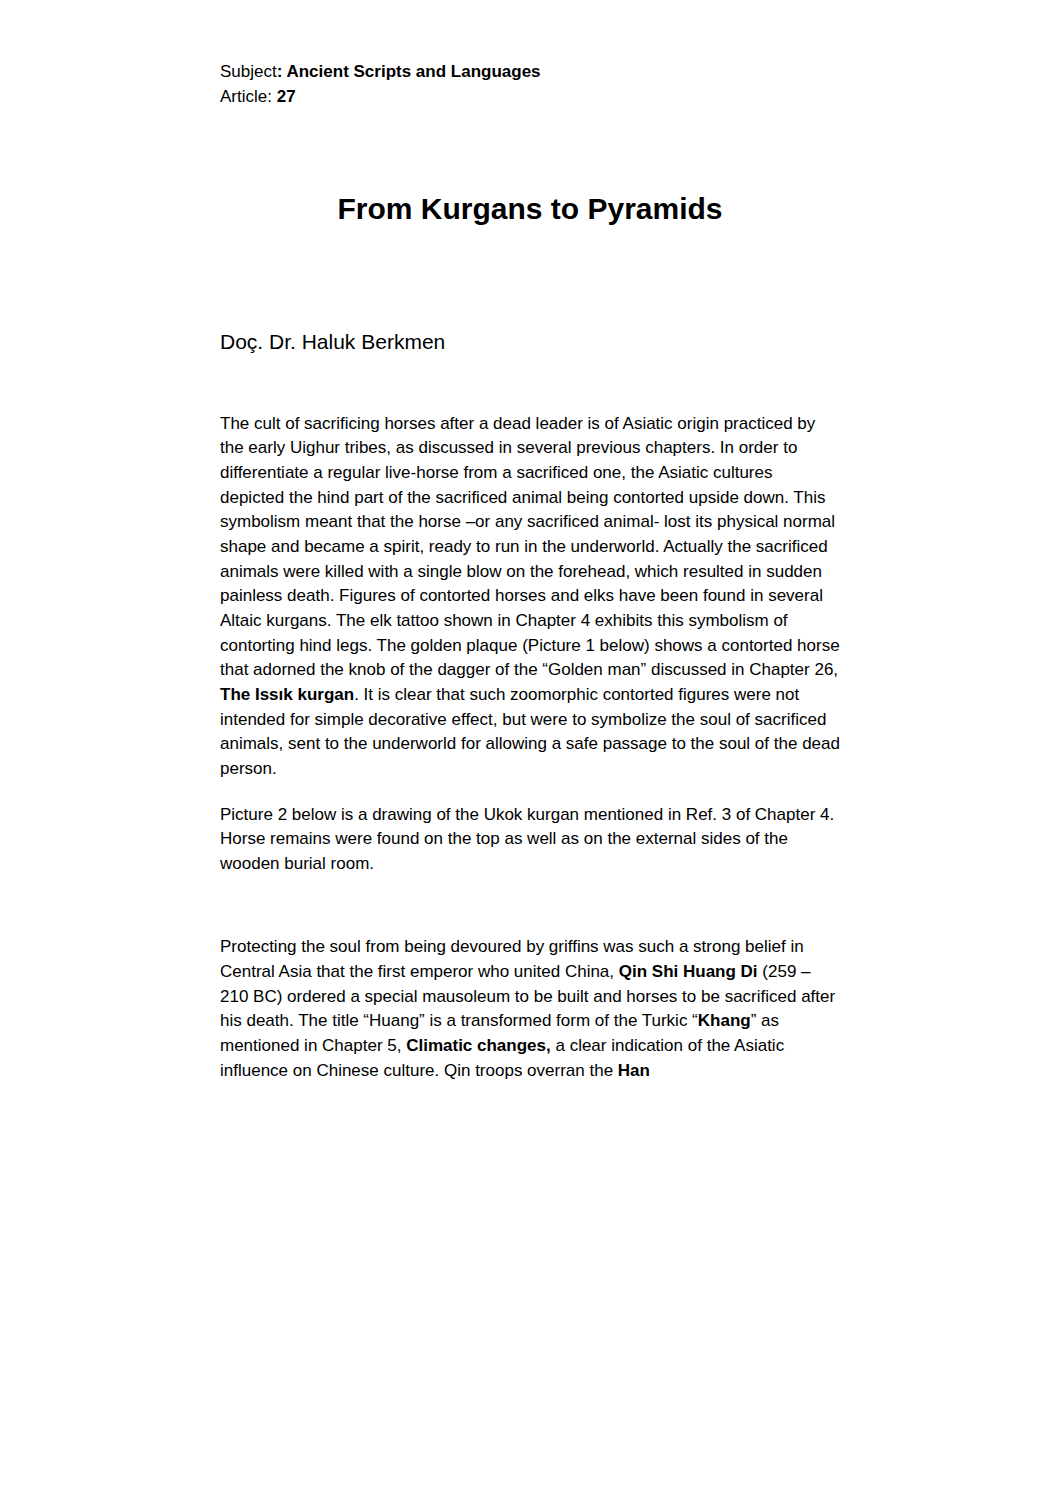Subject: Ancient Scripts and Languages
Article: 27
From Kurgans to Pyramids
Doç. Dr. Haluk Berkmen
The cult of sacrificing horses after a dead leader is of Asiatic origin practiced by the early Uighur tribes, as discussed in several previous chapters. In order to differentiate a regular live-horse from a sacrificed one, the Asiatic cultures depicted the hind part of the sacrificed animal being contorted upside down. This symbolism meant that the horse –or any sacrificed animal- lost its physical normal shape and became a spirit, ready to run in the underworld. Actually the sacrificed animals were killed with a single blow on the forehead, which resulted in sudden painless death. Figures of contorted horses and elks have been found in several Altaic kurgans. The elk tattoo shown in Chapter 4 exhibits this symbolism of contorting hind legs. The golden plaque (Picture 1 below) shows a contorted horse that adorned the knob of the dagger of the “Golden man” discussed in Chapter 26, The Issık kurgan. It is clear that such zoomorphic contorted figures were not intended for simple decorative effect, but were to symbolize the soul of sacrificed animals, sent to the underworld for allowing a safe passage to the soul of the dead person.
Picture 2 below is a drawing of the Ukok kurgan mentioned in Ref. 3 of Chapter 4. Horse remains were found on the top as well as on the external sides of the wooden burial room.
Protecting the soul from being devoured by griffins was such a strong belief in Central Asia that the first emperor who united China, Qin Shi Huang Di (259 – 210 BC) ordered a special mausoleum to be built and horses to be sacrificed after his death. The title “Huang” is a transformed form of the Turkic “Khang” as mentioned in Chapter 5, Climatic changes, a clear indication of the Asiatic influence on Chinese culture. Qin troops overran the Han